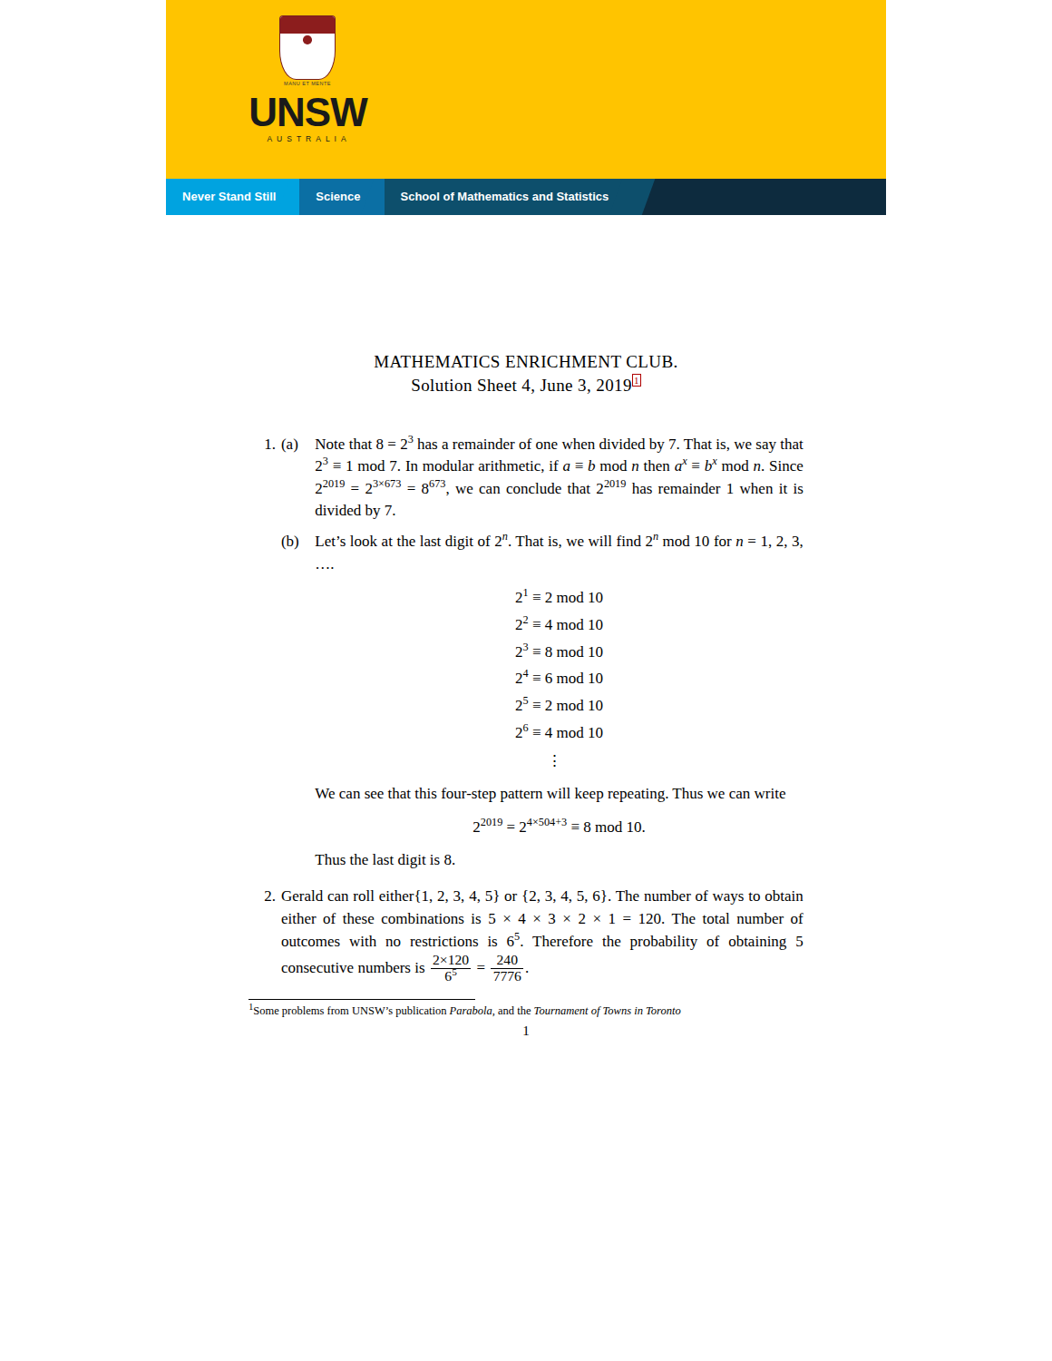MANU ET MENTE
UNSW
AUSTRALIA
Never Stand Still
Science
School of Mathematics and Statistics
MATHEMATICS ENRICHMENT CLUB. Solution Sheet 4, June 3, 20191
Note that 8 = 23 has a remainder of one when divided by 7. That is, we say that 23 ≡ 1 mod 7. In modular arithmetic, if a ≡ b mod n then ax ≡ bx mod n. Since 22019 = 23×673 = 8673, we can conclude that 22019 has remainder 1 when it is divided by 7.
Let’s look at the last digit of 2n. That is, we will find 2n mod 10 for n = 1, 2, 3, ….
21 ≡ 2 mod 10
22 ≡ 4 mod 10
23 ≡ 8 mod 10
24 ≡ 6 mod 10
25 ≡ 2 mod 10
26 ≡ 4 mod 10
⋮
We can see that this four-step pattern will keep repeating. Thus we can write
22019 = 24×504+3 ≡ 8 mod 10.
Thus the last digit is 8.
Gerald can roll either{1, 2, 3, 4, 5} or {2, 3, 4, 5, 6}. The number of ways to obtain either of these combinations is 5 × 4 × 3 × 2 × 1 = 120. The total number of outcomes with no restrictions is 65. Therefore the probability of obtaining 5 consecutive numbers is 2×12065 = 2407776.
1Some problems from UNSW’s publication Parabola, and the Tournament of Towns in Toronto
1